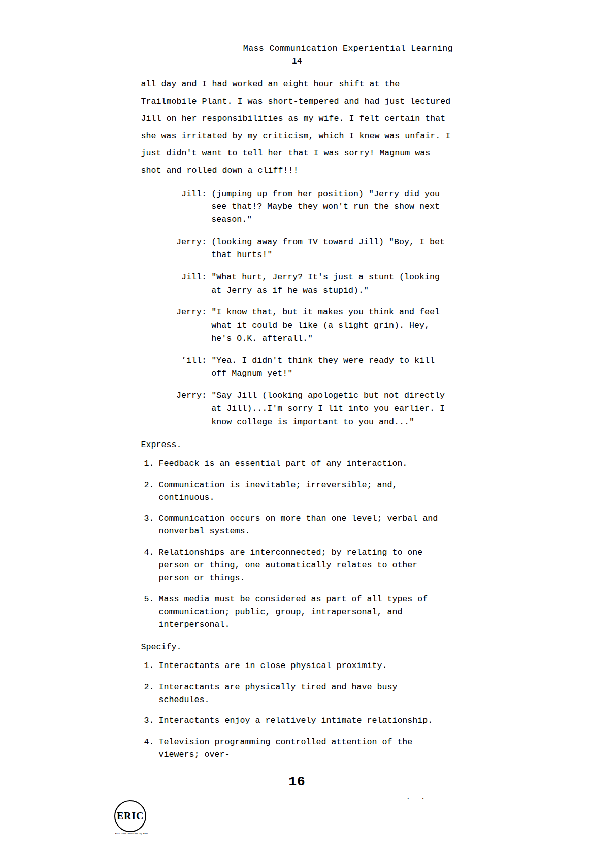Mass Communication Experiential Learning
14
all day and I had worked an eight hour shift at the Trailmobile Plant. I was short-tempered and had just lectured Jill on her responsibilities as my wife. I felt certain that she was irritated by my criticism, which I knew was unfair. I just didn't want to tell her that I was sorry! Magnum was shot and rolled down a cliff!!!
Jill:
(jumping up from her position) "Jerry did you see that!? Maybe they won't run the show next season."
Jerry:
(looking away from TV toward Jill) "Boy, I bet that hurts!"
Jill:
"What hurt, Jerry? It's just a stunt (looking at Jerry as if he was stupid)."
Jerry:
"I know that, but it makes you think and feel what it could be like (a slight grin). Hey, he's O.K. afterall."
’ill:
"Yea. I didn't think they were ready to kill off Magnum yet!"
Jerry:
"Say Jill (looking apologetic but not directly at Jill)...I'm sorry I lit into you earlier. I know college is important to you and..."
Express.
Feedback is an essential part of any interaction.
Communication is inevitable; irreversible; and, continuous.
Communication occurs on more than one level; verbal and nonverbal systems.
Relationships are interconnected; by relating to one person or thing, one automatically relates to other person or things.
Mass media must be considered as part of all types of communication; public, group, intrapersonal, and interpersonal.
Specify.
Interactants are in close physical proximity.
Interactants are physically tired and have busy schedules.
Interactants enjoy a relatively intimate relationship.
Television programming controlled attention of the viewers; over-
ERIC
Full Text Provided by ERIC
16
..